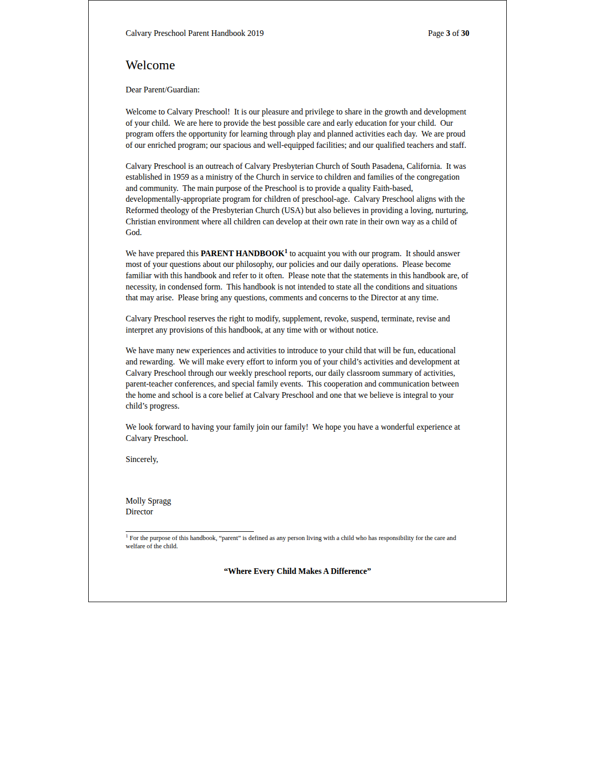Calvary Preschool Parent Handbook 2019 Page 3 of 30
Welcome
Dear Parent/Guardian:
Welcome to Calvary Preschool! It is our pleasure and privilege to share in the growth and development of your child. We are here to provide the best possible care and early education for your child. Our program offers the opportunity for learning through play and planned activities each day. We are proud of our enriched program; our spacious and well-equipped facilities; and our qualified teachers and staff.
Calvary Preschool is an outreach of Calvary Presbyterian Church of South Pasadena, California. It was established in 1959 as a ministry of the Church in service to children and families of the congregation and community. The main purpose of the Preschool is to provide a quality Faith-based, developmentally-appropriate program for children of preschool-age. Calvary Preschool aligns with the Reformed theology of the Presbyterian Church (USA) but also believes in providing a loving, nurturing, Christian environment where all children can develop at their own rate in their own way as a child of God.
We have prepared this PARENT HANDBOOK1 to acquaint you with our program. It should answer most of your questions about our philosophy, our policies and our daily operations. Please become familiar with this handbook and refer to it often. Please note that the statements in this handbook are, of necessity, in condensed form. This handbook is not intended to state all the conditions and situations that may arise. Please bring any questions, comments and concerns to the Director at any time.
Calvary Preschool reserves the right to modify, supplement, revoke, suspend, terminate, revise and interpret any provisions of this handbook, at any time with or without notice.
We have many new experiences and activities to introduce to your child that will be fun, educational and rewarding. We will make every effort to inform you of your child’s activities and development at Calvary Preschool through our weekly preschool reports, our daily classroom summary of activities, parent-teacher conferences, and special family events. This cooperation and communication between the home and school is a core belief at Calvary Preschool and one that we believe is integral to your child’s progress.
We look forward to having your family join our family! We hope you have a wonderful experience at Calvary Preschool.
Sincerely,
Molly Spragg
Director
1 For the purpose of this handbook, “parent” is defined as any person living with a child who has responsibility for the care and welfare of the child.
“Where Every Child Makes A Difference”